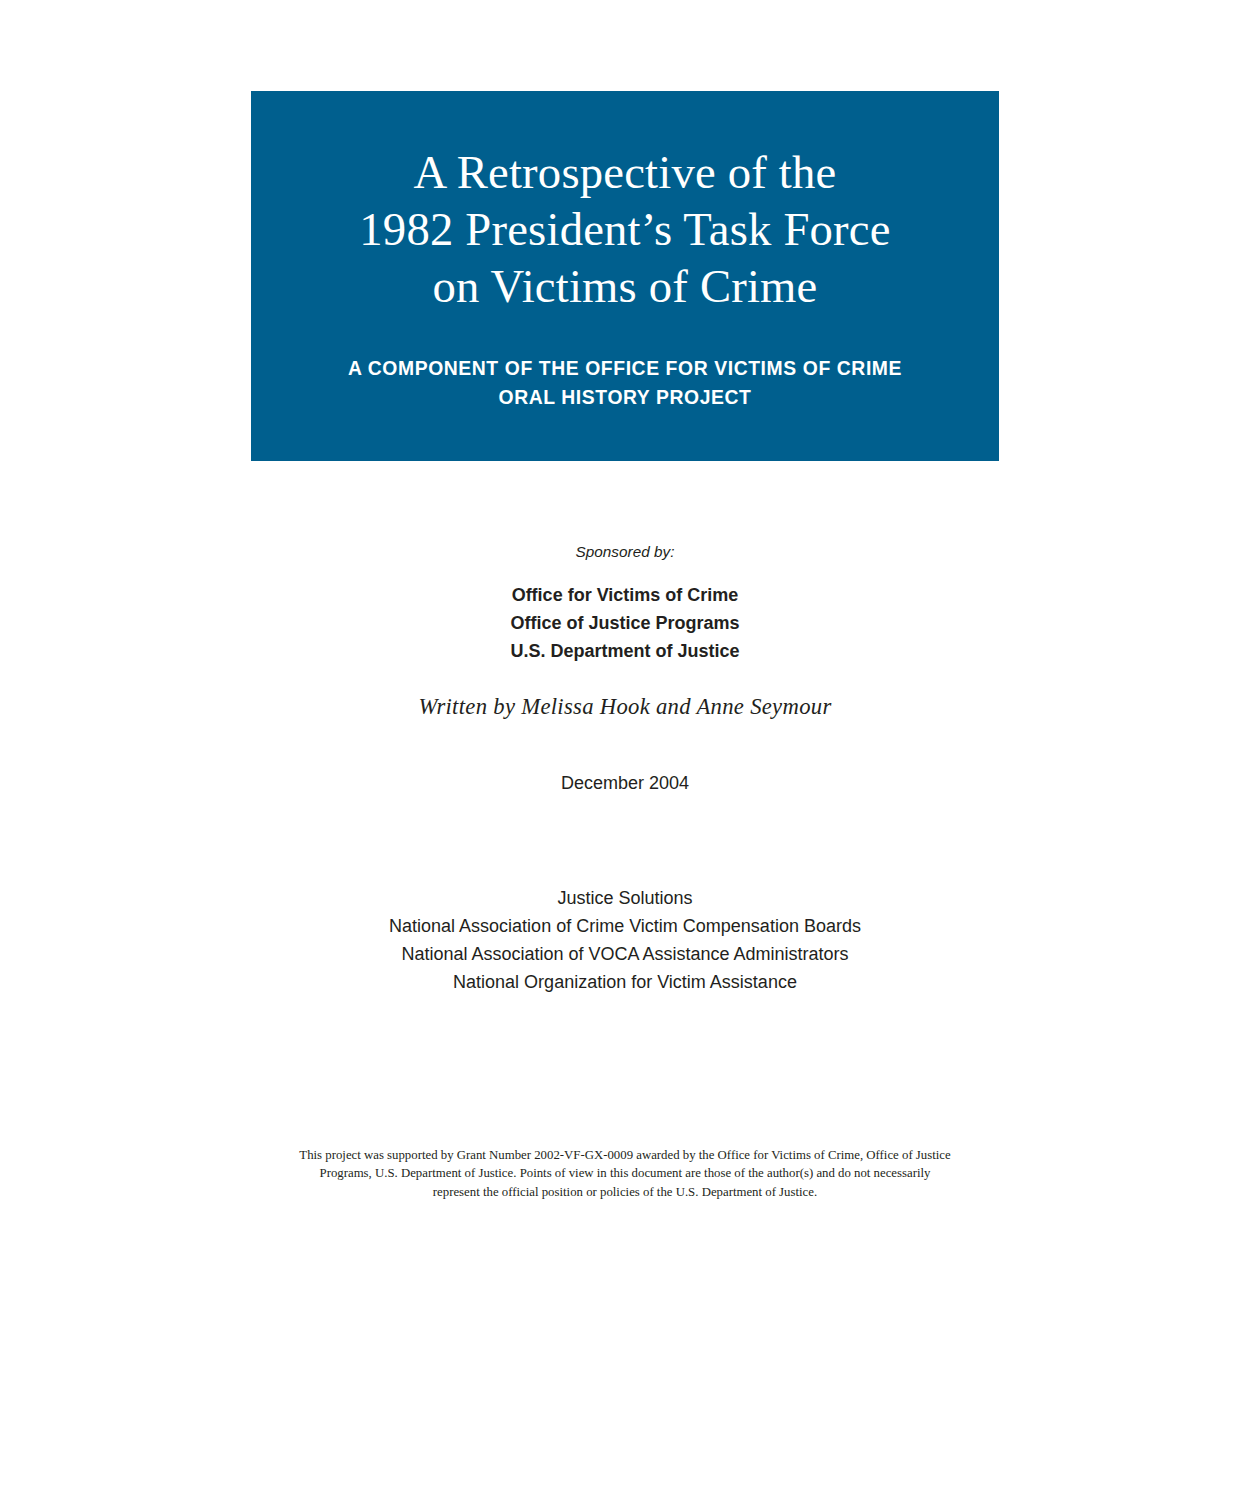A Retrospective of the
1982 President’s Task Force
on Victims of Crime
A COMPONENT OF THE OFFICE FOR VICTIMS OF CRIME
ORAL HISTORY PROJECT
Sponsored by:
Office for Victims of Crime
Office of Justice Programs
U.S. Department of Justice
Written by Melissa Hook and Anne Seymour
December 2004
Justice Solutions
National Association of Crime Victim Compensation Boards
National Association of VOCA Assistance Administrators
National Organization for Victim Assistance
This project was supported by Grant Number 2002-VF-GX-0009 awarded by the Office for Victims of Crime, Office of Justice Programs, U.S. Department of Justice. Points of view in this document are those of the author(s) and do not necessarily represent the official position or policies of the U.S. Department of Justice.